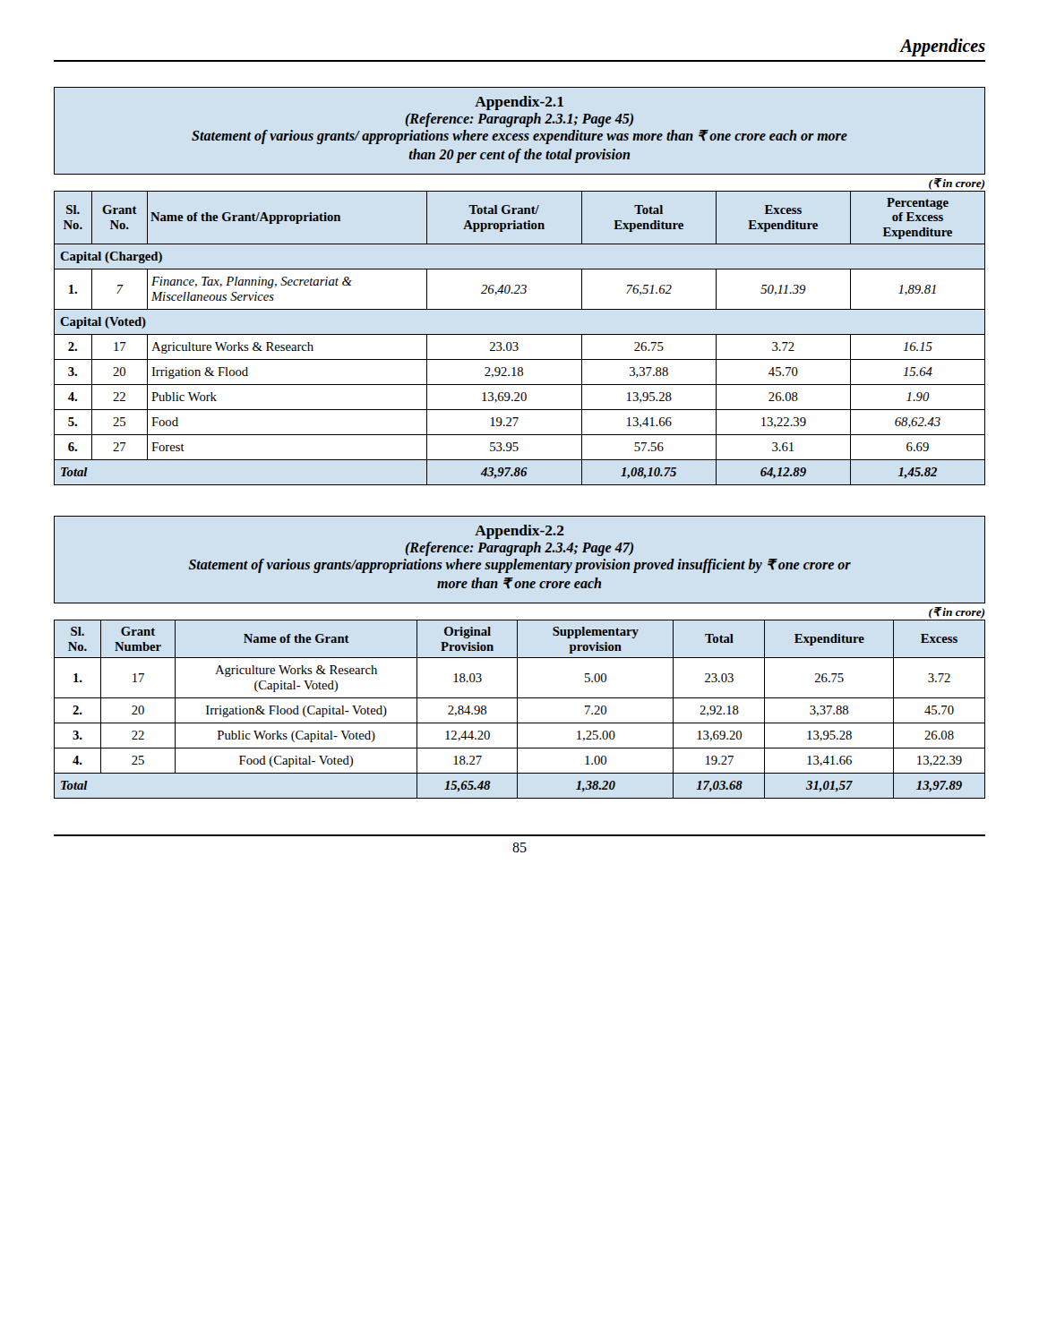Appendices
Appendix-2.1
(Reference: Paragraph 2.3.1; Page 45)
Statement of various grants/ appropriations where excess expenditure was more than ₹ one crore each or more
than 20 per cent of the total provision
(₹ in crore)
| Sl. No. | Grant No. | Name of the Grant/Appropriation | Total Grant/ Appropriation | Total Expenditure | Excess Expenditure | Percentage of Excess Expenditure |
| --- | --- | --- | --- | --- | --- | --- |
| Capital (Charged) |
| 1. | 7 | Finance, Tax, Planning, Secretariat & Miscellaneous Services | 26,40.23 | 76,51.62 | 50,11.39 | 1,89.81 |
| Capital (Voted) |
| 2. | 17 | Agriculture Works & Research | 23.03 | 26.75 | 3.72 | 16.15 |
| 3. | 20 | Irrigation & Flood | 2,92.18 | 3,37.88 | 45.70 | 15.64 |
| 4. | 22 | Public Work | 13,69.20 | 13,95.28 | 26.08 | 1.90 |
| 5. | 25 | Food | 19.27 | 13,41.66 | 13,22.39 | 68,62.43 |
| 6. | 27 | Forest | 53.95 | 57.56 | 3.61 | 6.69 |
| Total | 43,97.86 | 1,08,10.75 | 64,12.89 | 1,45.82 |
Appendix-2.2
(Reference: Paragraph 2.3.4; Page 47)
Statement of various grants/appropriations where supplementary provision proved insufficient by ₹ one crore or
more than ₹ one crore each
(₹ in crore)
| Sl. No. | Grant Number | Name of the Grant | Original Provision | Supplementary provision | Total | Expenditure | Excess |
| --- | --- | --- | --- | --- | --- | --- | --- |
| 1. | 17 | Agriculture Works & Research (Capital- Voted) | 18.03 | 5.00 | 23.03 | 26.75 | 3.72 |
| 2. | 20 | Irrigation& Flood (Capital- Voted) | 2,84.98 | 7.20 | 2,92.18 | 3,37.88 | 45.70 |
| 3. | 22 | Public Works (Capital- Voted) | 12,44.20 | 1,25.00 | 13,69.20 | 13,95.28 | 26.08 |
| 4. | 25 | Food (Capital- Voted) | 18.27 | 1.00 | 19.27 | 13,41.66 | 13,22.39 |
| Total | 15,65.48 | 1,38.20 | 17,03.68 | 31,01,57 | 13,97.89 |
85